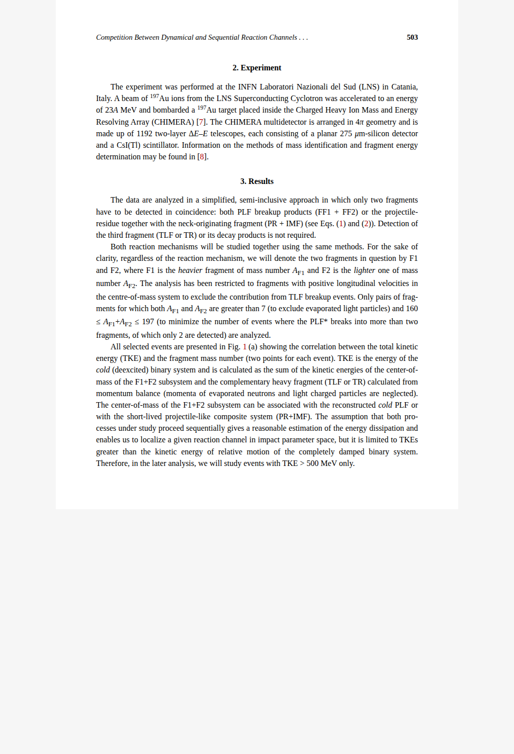Competition Between Dynamical and Sequential Reaction Channels . . . 503
2. Experiment
The experiment was performed at the INFN Laboratori Nazionali del Sud (LNS) in Catania, Italy. A beam of 197Au ions from the LNS Superconducting Cyclotron was accelerated to an energy of 23A MeV and bombarded a 197Au target placed inside the Charged Heavy Ion Mass and Energy Resolving Array (CHIMERA) [7]. The CHIMERA multidetector is arranged in 4π geometry and is made up of 1192 two-layer ΔE–E telescopes, each consisting of a planar 275 μm-silicon detector and a CsI(Tl) scintillator. Information on the methods of mass identification and fragment energy determination may be found in [8].
3. Results
The data are analyzed in a simplified, semi-inclusive approach in which only two fragments have to be detected in coincidence: both PLF breakup products (FF1 + FF2) or the projectile-residue together with the neck-originating fragment (PR + IMF) (see Eqs. (1) and (2)). Detection of the third fragment (TLF or TR) or its decay products is not required.
Both reaction mechanisms will be studied together using the same methods. For the sake of clarity, regardless of the reaction mechanism, we will denote the two fragments in question by F1 and F2, where F1 is the heavier fragment of mass number AF1 and F2 is the lighter one of mass number AF2. The analysis has been restricted to fragments with positive longitudinal velocities in the centre-of-mass system to exclude the contribution from TLF breakup events. Only pairs of fragments for which both AF1 and AF2 are greater than 7 (to exclude evaporated light particles) and 160 ≤ AF1+AF2 ≤ 197 (to minimize the number of events where the PLF* breaks into more than two fragments, of which only 2 are detected) are analyzed.
All selected events are presented in Fig. 1 (a) showing the correlation between the total kinetic energy (TKE) and the fragment mass number (two points for each event). TKE is the energy of the cold (deexcited) binary system and is calculated as the sum of the kinetic energies of the center-of-mass of the F1+F2 subsystem and the complementary heavy fragment (TLF or TR) calculated from momentum balance (momenta of evaporated neutrons and light charged particles are neglected). The center-of-mass of the F1+F2 subsystem can be associated with the reconstructed cold PLF or with the short-lived projectile-like composite system (PR+IMF). The assumption that both processes under study proceed sequentially gives a reasonable estimation of the energy dissipation and enables us to localize a given reaction channel in impact parameter space, but it is limited to TKEs greater than the kinetic energy of relative motion of the completely damped binary system. Therefore, in the later analysis, we will study events with TKE > 500 MeV only.